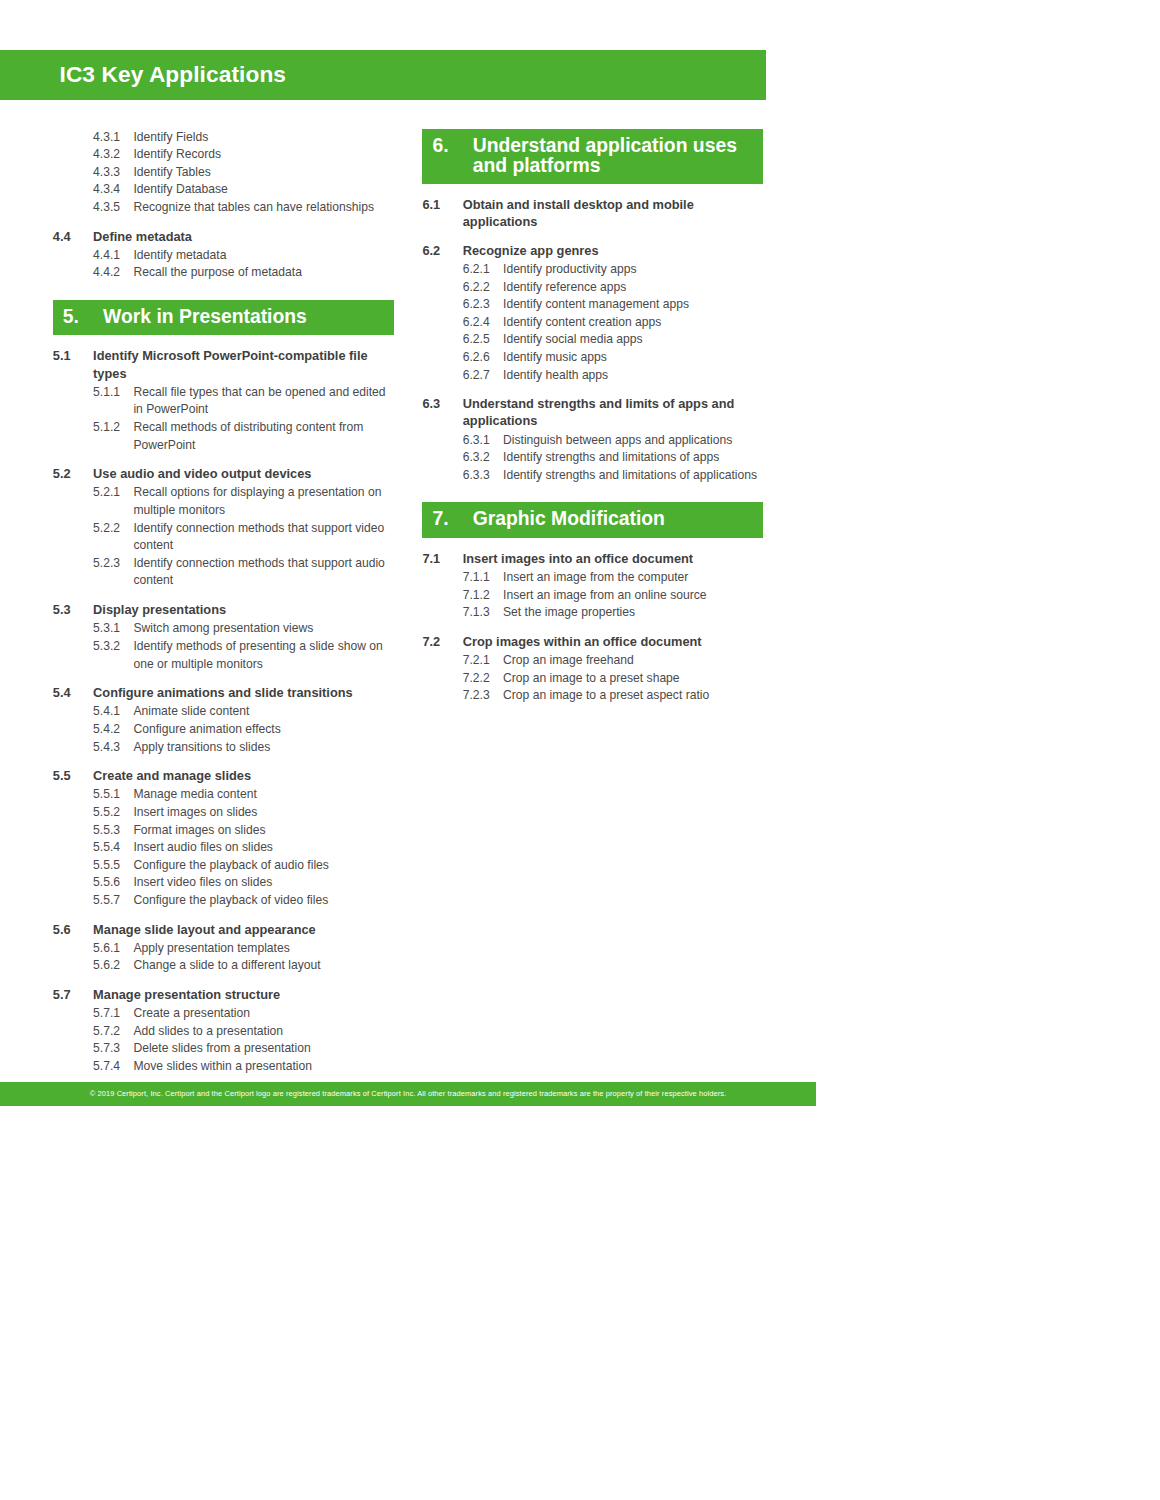IC3 Key Applications
4.3.1 Identify Fields
4.3.2 Identify Records
4.3.3 Identify Tables
4.3.4 Identify Database
4.3.5 Recognize that tables can have relationships
4.4 Define metadata
4.4.1 Identify metadata
4.4.2 Recall the purpose of metadata
5. Work in Presentations
5.1 Identify Microsoft PowerPoint-compatible file types
5.1.1 Recall file types that can be opened and edited in PowerPoint
5.1.2 Recall methods of distributing content from PowerPoint
5.2 Use audio and video output devices
5.2.1 Recall options for displaying a presentation on multiple monitors
5.2.2 Identify connection methods that support video content
5.2.3 Identify connection methods that support audio content
5.3 Display presentations
5.3.1 Switch among presentation views
5.3.2 Identify methods of presenting a slide show on one or multiple monitors
5.4 Configure animations and slide transitions
5.4.1 Animate slide content
5.4.2 Configure animation effects
5.4.3 Apply transitions to slides
5.5 Create and manage slides
5.5.1 Manage media content
5.5.2 Insert images on slides
5.5.3 Format images on slides
5.5.4 Insert audio files on slides
5.5.5 Configure the playback of audio files
5.5.6 Insert video files on slides
5.5.7 Configure the playback of video files
5.6 Manage slide layout and appearance
5.6.1 Apply presentation templates
5.6.2 Change a slide to a different layout
5.7 Manage presentation structure
5.7.1 Create a presentation
5.7.2 Add slides to a presentation
5.7.3 Delete slides from a presentation
5.7.4 Move slides within a presentation
6. Understand application uses and platforms
6.1 Obtain and install desktop and mobile applications
6.2 Recognize app genres
6.2.1 Identify productivity apps
6.2.2 Identify reference apps
6.2.3 Identify content management apps
6.2.4 Identify content creation apps
6.2.5 Identify social media apps
6.2.6 Identify music apps
6.2.7 Identify health apps
6.3 Understand strengths and limits of apps and applications
6.3.1 Distinguish between apps and applications
6.3.2 Identify strengths and limitations of apps
6.3.3 Identify strengths and limitations of applications
7. Graphic Modification
7.1 Insert images into an office document
7.1.1 Insert an image from the computer
7.1.2 Insert an image from an online source
7.1.3 Set the image properties
7.2 Crop images within an office document
7.2.1 Crop an image freehand
7.2.2 Crop an image to a preset shape
7.2.3 Crop an image to a preset aspect ratio
© 2019 Certiport, Inc. Certiport and the Certiport logo are registered trademarks of Certiport Inc. All other trademarks and registered trademarks are the property of their respective holders.